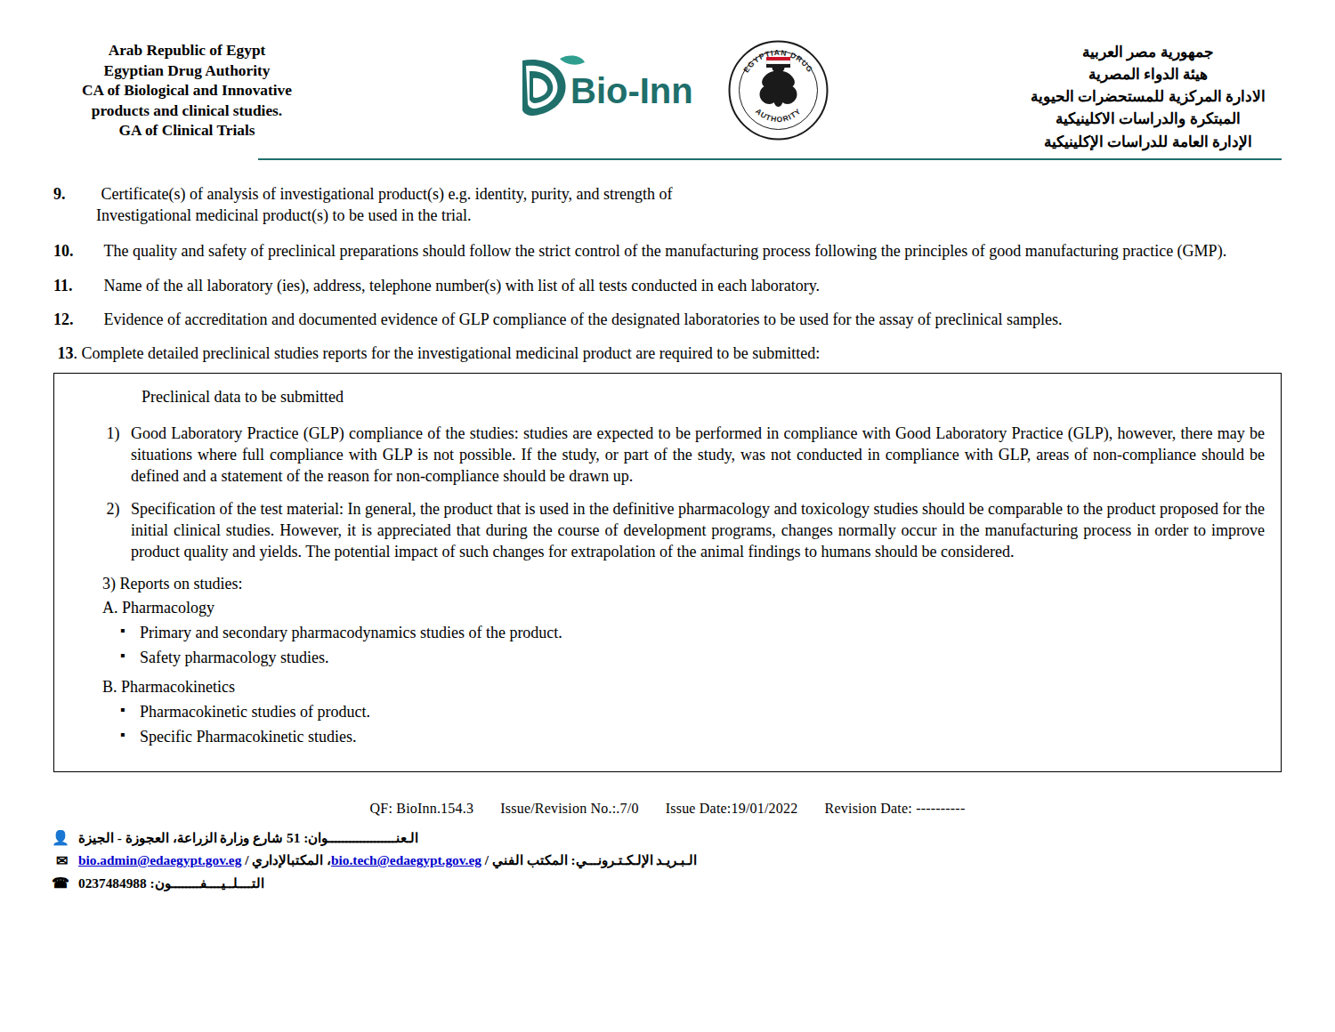Arab Republic of Egypt
Egyptian Drug Authority
CA of Biological and Innovative
products and clinical studies.
GA of Clinical Trials
Bio-Inn
EGYPTIAN DRUG AUTHORITY
جمهورية مصر العربية
هيئة الدواء المصرية
الادارة المركزية للمستحضرات الحيوية
المبتكرة والدراسات الاكلينيكية
الإدارة العامة للدراسات الإكلينيكية
9. Certificate(s) of analysis of investigational product(s) e.g. identity, purity, and strength of Investigational medicinal product(s) to be used in the trial.
10. The quality and safety of preclinical preparations should follow the strict control of the manufacturing process following the principles of good manufacturing practice (GMP).
11. Name of the all laboratory (ies), address, telephone number(s) with list of all tests conducted in each laboratory.
12. Evidence of accreditation and documented evidence of GLP compliance of the designated laboratories to be used for the assay of preclinical samples.
13. Complete detailed preclinical studies reports for the investigational medicinal product are required to be submitted:
Preclinical data to be submitted
Good Laboratory Practice (GLP) compliance of the studies: studies are expected to be performed in compliance with Good Laboratory Practice (GLP), however, there may be situations where full compliance with GLP is not possible. If the study, or part of the study, was not conducted in compliance with GLP, areas of non-compliance should be defined and a statement of the reason for non-compliance should be drawn up.
Specification of the test material: In general, the product that is used in the definitive pharmacology and toxicology studies should be comparable to the product proposed for the initial clinical studies. However, it is appreciated that during the course of development programs, changes normally occur in the manufacturing process in order to improve product quality and yields. The potential impact of such changes for extrapolation of the animal findings to humans should be considered.
3) Reports on studies:
A. Pharmacology
Primary and secondary pharmacodynamics studies of the product.
Safety pharmacology studies.
B. Pharmacokinetics
Pharmacokinetic studies of product.
Specific Pharmacokinetic studies.
QF: BioInn.154.3 Issue/Revision No.:.7/0 Issue Date:19/01/2022 Revision Date: ----------
الـعنـــــــــــــــــــوان: 51 شارع وزارة الزراعة، العجوزة - الجيزة 👤
الـبـريـد الإلـكـتـرونـــي: المكتب الفني / bio.tech@edaegypt.gov.eg، المكتبالإداري / bio.admin@edaegypt.gov.eg ✉
التــــلــيــــفــــــــون: 0237484988 ☎